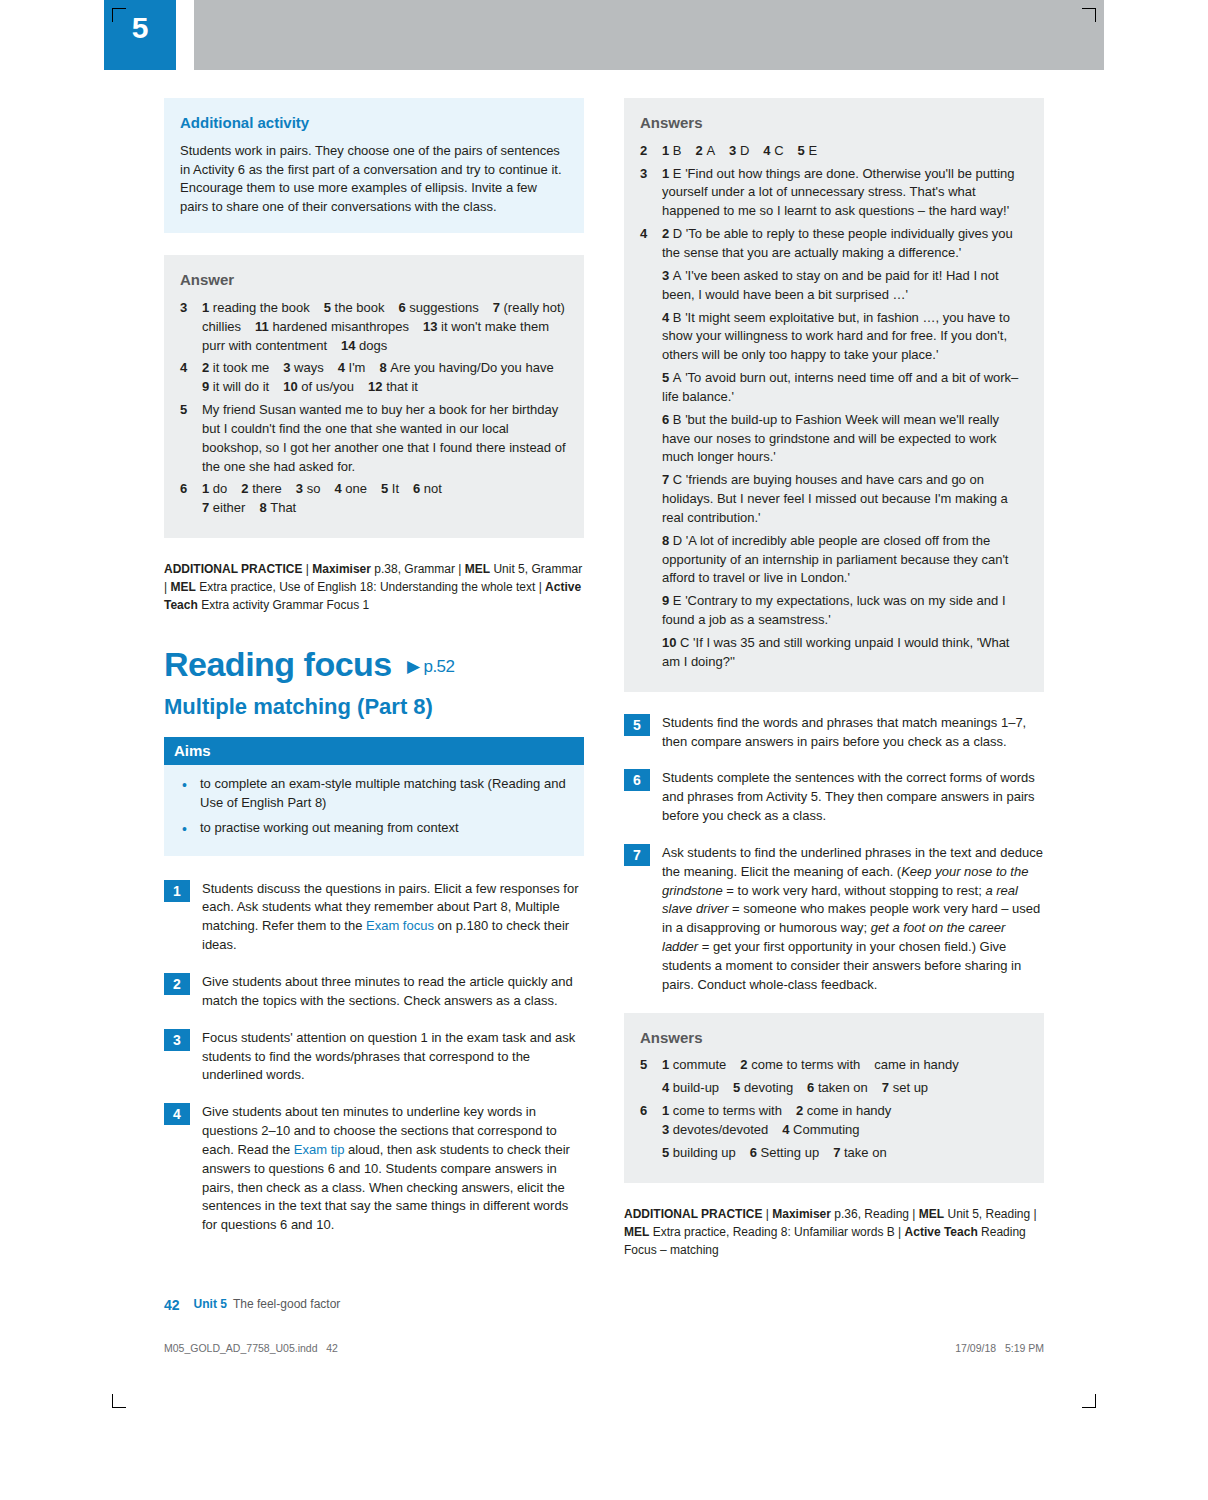5
Additional activity
Students work in pairs. They choose one of the pairs of sentences in Activity 6 as the first part of a conversation and try to continue it. Encourage them to use more examples of ellipsis. Invite a few pairs to share one of their conversations with the class.
Answer
31 reading the book 5 the book 6 suggestions 7 (really hot) chillies 11 hardened misanthropes 13 it won't make them purr with contentment 14 dogs
42 it took me 3 ways 4 I'm 8 Are you having/Do you have 9 it will do it 10 of us/you 12 that it
5 My friend Susan wanted me to buy her a book for her birthday but I couldn't find the one that she wanted in our local bookshop, so I got her another one that I found there instead of the one she had asked for.
61 do 2 there 3 so 4 one 5 It 6 not
7 either 8 That
ADDITIONAL PRACTICE | Maximiser p.38, Grammar | MEL Unit 5, Grammar | MEL Extra practice, Use of English 18: Understanding the whole text | Active Teach Extra activity Grammar Focus 1
Reading focus ▶ p.52
Multiple matching (Part 8)
Aims
to complete an exam-style multiple matching task (Reading and Use of English Part 8)
to practise working out meaning from context
1
Students discuss the questions in pairs. Elicit a few responses for each. Ask students what they remember about Part 8, Multiple matching. Refer them to the Exam focus on p.180 to check their ideas.
2
Give students about three minutes to read the article quickly and match the topics with the sections. Check answers as a class.
3
Focus students' attention on question 1 in the exam task and ask students to find the words/phrases that correspond to the underlined words.
4
Give students about ten minutes to underline key words in questions 2–10 and to choose the sections that correspond to each. Read the Exam tip aloud, then ask students to check their answers to questions 6 and 10. Students compare answers in pairs, then check as a class. When checking answers, elicit the sentences in the text that say the same things in different words for questions 6 and 10.
Answers
21 B 2 A 3 D 4 C 5 E
31 E 'Find out how things are done. Otherwise you'll be putting yourself under a lot of unnecessary stress. That's what happened to me so I learnt to ask questions – the hard way!'
42 D 'To be able to reply to these people individually gives you the sense that you are actually making a difference.'
3 A 'I've been asked to stay on and be paid for it! Had I not been, I would have been a bit surprised …'
4 B 'It might seem exploitative but, in fashion …, you have to show your willingness to work hard and for free. If you don't, others will be only too happy to take your place.'
5 A 'To avoid burn out, interns need time off and a bit of work–life balance.'
6 B 'but the build-up to Fashion Week will mean we'll really have our noses to grindstone and will be expected to work much longer hours.'
7 C 'friends are buying houses and have cars and go on holidays. But I never feel I missed out because I'm making a real contribution.'
8 D 'A lot of incredibly able people are closed off from the opportunity of an internship in parliament because they can't afford to travel or live in London.'
9 E 'Contrary to my expectations, luck was on my side and I found a job as a seamstress.'
10 C 'If I was 35 and still working unpaid I would think, 'What am I doing?''
5
Students find the words and phrases that match meanings 1–7, then compare answers in pairs before you check as a class.
6
Students complete the sentences with the correct forms of words and phrases from Activity 5. They then compare answers in pairs before you check as a class.
7
Ask students to find the underlined phrases in the text and deduce the meaning. Elicit the meaning of each. (Keep your nose to the grindstone = to work very hard, without stopping to rest; a real slave driver = someone who makes people work very hard – used in a disapproving or humorous way; get a foot on the career ladder = get your first opportunity in your chosen field.) Give students a moment to consider their answers before sharing in pairs. Conduct whole-class feedback.
Answers
51 commute 2 come to terms with came in handy
4 build-up 5 devoting 6 taken on 7 set up
61 come to terms with 2 come in handy
3 devotes/devoted 4 Commuting
5 building up 6 Setting up 7 take on
ADDITIONAL PRACTICE | Maximiser p.36, Reading | MEL Unit 5, Reading | MEL Extra practice, Reading 8: Unfamiliar words B | Active Teach Reading Focus – matching
42 Unit 5 The feel-good factor
M05_GOLD_AD_7758_U05.indd 42 17/09/18 5:19 PM